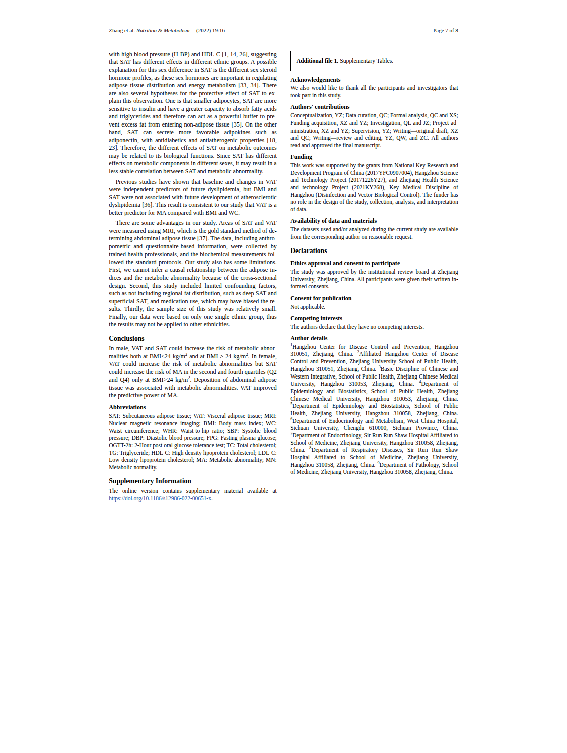Zhang et al. Nutrition & Metabolism (2022) 19:16
Page 7 of 8
with high blood pressure (H-BP) and HDL-C [1, 14, 26], suggesting that SAT has different effects in different ethnic groups. A possible explanation for this sex difference in SAT is the different sex steroid hormone profiles, as these sex hormones are important in regulating adipose tissue distribution and energy metabolism [33, 34]. There are also several hypotheses for the protective effect of SAT to explain this observation. One is that smaller adipocytes, SAT are more sensitive to insulin and have a greater capacity to absorb fatty acids and triglycerides and therefore can act as a powerful buffer to prevent excess fat from entering non-adipose tissue [35]. On the other hand, SAT can secrete more favorable adipokines such as adiponectin, with antidiabetics and antiatherogenic properties [18, 23]. Therefore, the different effects of SAT on metabolic outcomes may be related to its biological functions. Since SAT has different effects on metabolic components in different sexes, it may result in a less stable correlation between SAT and metabolic abnormality.
Previous studies have shown that baseline and changes in VAT were independent predictors of future dyslipidemia, but BMI and SAT were not associated with future development of atherosclerotic dyslipidemia [36]. This result is consistent to our study that VAT is a better predictor for MA compared with BMI and WC.
There are some advantages in our study. Areas of SAT and VAT were measured using MRI, which is the gold standard method of determining abdominal adipose tissue [37]. The data, including anthropometric and questionnaire-based information, were collected by trained health professionals, and the biochemical measurements followed the standard protocols. Our study also has some limitations. First, we cannot infer a causal relationship between the adipose indices and the metabolic abnormality because of the cross-sectional design. Second, this study included limited confounding factors, such as not including regional fat distribution, such as deep SAT and superficial SAT, and medication use, which may have biased the results. Thirdly, the sample size of this study was relatively small. Finally, our data were based on only one single ethnic group, thus the results may not be applied to other ethnicities.
Conclusions
In male, VAT and SAT could increase the risk of metabolic abnormalities both at BMI<24 kg/m2 and at BMI ≥ 24 kg/m2. In female, VAT could increase the risk of metabolic abnormalities but SAT could increase the risk of MA in the second and fourth quartiles (Q2 and Q4) only at BMI>24 kg/m2. Deposition of abdominal adipose tissue was associated with metabolic abnormalities. VAT improved the predictive power of MA.
Abbreviations
SAT: Subcutaneous adipose tissue; VAT: Visceral adipose tissue; MRI: Nuclear magnetic resonance imaging; BMI: Body mass index; WC: Waist circumference; WHR: Waist-to-hip ratio; SBP: Systolic blood pressure; DBP: Diastolic blood pressure; FPG: Fasting plasma glucose; OGTT-2h: 2-Hour post oral glucose tolerance test; TC: Total cholesterol; TG: Triglyceride; HDL-C: High density lipoprotein cholesterol; LDL-C: Low density lipoprotein cholesterol; MA: Metabolic abnormality; MN: Metabolic normality.
Supplementary Information
The online version contains supplementary material available at https://doi.org/10.1186/s12986-022-00651-x.
Additional file 1. Supplementary Tables.
Acknowledgements
We also would like to thank all the participants and investigators that took part in this study.
Authors' contributions
Conceptualization, YZ; Data curation, QC; Formal analysis, QC and XS; Funding acquisition, XZ and YZ; Investigation, QL and JZ; Project administration, XZ and YZ; Supervision, YZ; Writing—original draft, XZ and QC; Writing—review and editing, YZ, QW, and ZC. All authors read and approved the final manuscript.
Funding
This work was supported by the grants from National Key Research and Development Program of China (2017YFC0907004), Hangzhou Science and Technology Project (20171226Y27), and Zhejiang Health Science and technology Project (2021KY268), Key Medical Discipline of Hangzhou (Disinfection and Vector Biological Control). The funder has no role in the design of the study, collection, analysis, and interpretation of data.
Availability of data and materials
The datasets used and/or analyzed during the current study are available from the corresponding author on reasonable request.
Declarations
Ethics approval and consent to participate
The study was approved by the institutional review board at Zhejiang University, Zhejiang, China. All participants were given their written informed consents.
Consent for publication
Not applicable.
Competing interests
The authors declare that they have no competing interests.
Author details
1Hangzhou Center for Disease Control and Prevention, Hangzhou 310051, Zhejiang, China. 2Affiliated Hangzhou Center of Disease Control and Prevention, Zhejiang University School of Public Health, Hangzhou 310051, Zhejiang, China. 3Basic Discipline of Chinese and Western Integrative, School of Public Health, Zhejiang Chinese Medical University, Hangzhou 310053, Zhejiang, China. 4Department of Epidemiology and Biostatistics, School of Public Health, Zhejiang Chinese Medical University, Hangzhou 310053, Zhejiang, China. 5Department of Epidemiology and Biostatistics, School of Public Health, Zhejiang University, Hangzhou 310058, Zhejiang, China. 6Department of Endocrinology and Metabolism, West China Hospital, Sichuan University, Chengdu 610000, Sichuan Province, China. 7Department of Endocrinology, Sir Run Run Shaw Hospital Affiliated to School of Medicine, Zhejiang University, Hangzhou 310058, Zhejiang, China. 8Department of Respiratory Diseases, Sir Run Run Shaw Hospital Affiliated to School of Medicine, Zhejiang University, Hangzhou 310058, Zhejiang, China. 9Department of Pathology, School of Medicine, Zhejiang University, Hangzhou 310058, Zhejiang, China.